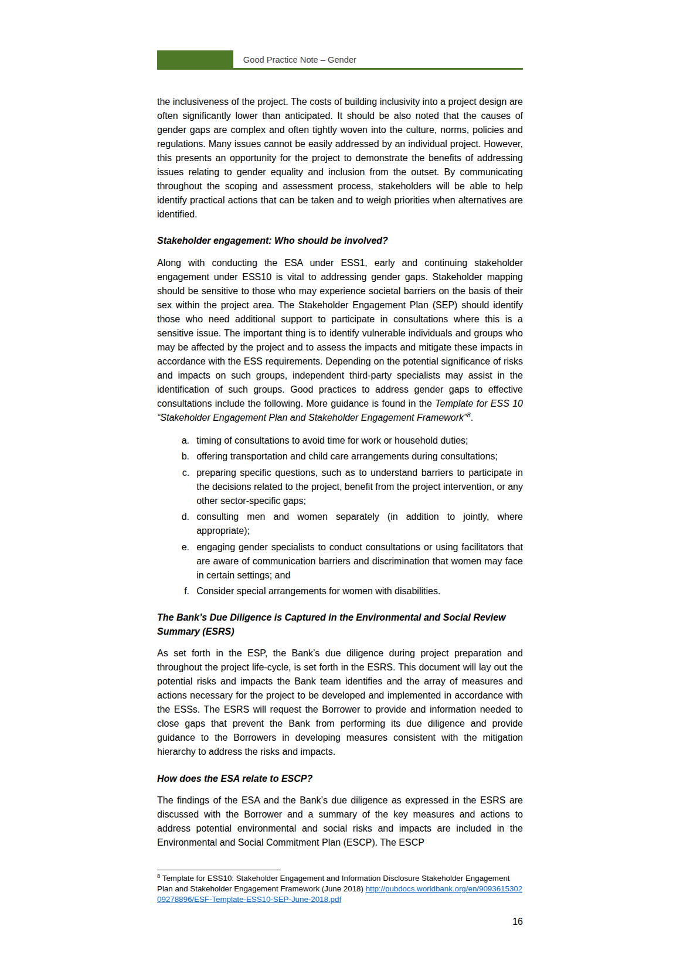Good Practice Note – Gender
the inclusiveness of the project. The costs of building inclusivity into a project design are often significantly lower than anticipated. It should be also noted that the causes of gender gaps are complex and often tightly woven into the culture, norms, policies and regulations. Many issues cannot be easily addressed by an individual project. However, this presents an opportunity for the project to demonstrate the benefits of addressing issues relating to gender equality and inclusion from the outset. By communicating throughout the scoping and assessment process, stakeholders will be able to help identify practical actions that can be taken and to weigh priorities when alternatives are identified.
Stakeholder engagement: Who should be involved?
Along with conducting the ESA under ESS1, early and continuing stakeholder engagement under ESS10 is vital to addressing gender gaps. Stakeholder mapping should be sensitive to those who may experience societal barriers on the basis of their sex within the project area. The Stakeholder Engagement Plan (SEP) should identify those who need additional support to participate in consultations where this is a sensitive issue. The important thing is to identify vulnerable individuals and groups who may be affected by the project and to assess the impacts and mitigate these impacts in accordance with the ESS requirements. Depending on the potential significance of risks and impacts on such groups, independent third-party specialists may assist in the identification of such groups. Good practices to address gender gaps to effective consultations include the following. More guidance is found in the Template for ESS 10 “Stakeholder Engagement Plan and Stakeholder Engagement Framework”8.
timing of consultations to avoid time for work or household duties;
offering transportation and child care arrangements during consultations;
preparing specific questions, such as to understand barriers to participate in the decisions related to the project, benefit from the project intervention, or any other sector-specific gaps;
consulting men and women separately (in addition to jointly, where appropriate);
engaging gender specialists to conduct consultations or using facilitators that are aware of communication barriers and discrimination that women may face in certain settings; and
Consider special arrangements for women with disabilities.
The Bank’s Due Diligence is Captured in the Environmental and Social Review Summary (ESRS)
As set forth in the ESP, the Bank’s due diligence during project preparation and throughout the project life-cycle, is set forth in the ESRS. This document will lay out the potential risks and impacts the Bank team identifies and the array of measures and actions necessary for the project to be developed and implemented in accordance with the ESSs. The ESRS will request the Borrower to provide and information needed to close gaps that prevent the Bank from performing its due diligence and provide guidance to the Borrowers in developing measures consistent with the mitigation hierarchy to address the risks and impacts.
How does the ESA relate to ESCP?
The findings of the ESA and the Bank’s due diligence as expressed in the ESRS are discussed with the Borrower and a summary of the key measures and actions to address potential environmental and social risks and impacts are included in the Environmental and Social Commitment Plan (ESCP). The ESCP
8 Template for ESS10: Stakeholder Engagement and Information Disclosure Stakeholder Engagement Plan and Stakeholder Engagement Framework (June 2018) http://pubdocs.worldbank.org/en/909361530209278896/ESF-Template-ESS10-SEP-June-2018.pdf
16